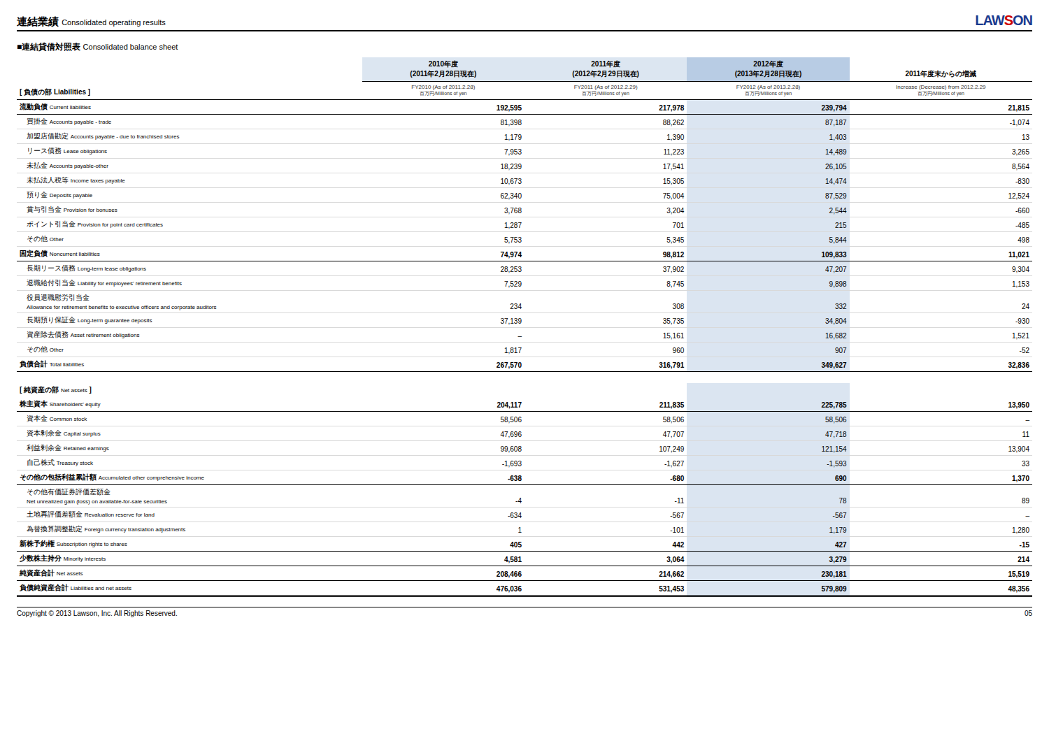連結業績 Consolidated operating results
LAWSON
■連結貸借対照表 Consolidated balance sheet
| | 2010年度 (2011年2月28日現在) | 2011年度 (2012年2月29日現在) | 2012年度 (2013年2月28日現在) | 2011年度末からの増減 |
| --- | --- | --- | --- | --- |
| [ 負債の部 Liabilities ] | FY2010 (As of 2011.2.28) 百万円/Millions of yen | FY2011 (As of 2012.2.29) 百万円/Millions of yen | FY2012 (As of 2013.2.28) 百万円/Millions of yen | Increase (Decrease) from 2012.2.29 百万円/Millions of yen |
| 流動負債 Current liabilities | 192,595 | 217,978 | 239,794 | 21,815 |
| 買掛金 Accounts payable - trade | 81,398 | 88,262 | 87,187 | -1,074 |
| 加盟店借勘定 Accounts payable - due to franchised stores | 1,179 | 1,390 | 1,403 | 13 |
| リース債務 Lease obligations | 7,953 | 11,223 | 14,489 | 3,265 |
| 未払金 Accounts payable-other | 18,239 | 17,541 | 26,105 | 8,564 |
| 未払法人税等 Income taxes payable | 10,673 | 15,305 | 14,474 | -830 |
| 預り金 Deposits payable | 62,340 | 75,004 | 87,529 | 12,524 |
| 賞与引当金 Provision for bonuses | 3,768 | 3,204 | 2,544 | -660 |
| ポイント引当金 Provision for point card certificates | 1,287 | 701 | 215 | -485 |
| その他 Other | 5,753 | 5,345 | 5,844 | 498 |
| 固定負債 Noncurrent liabilities | 74,974 | 98,812 | 109,833 | 11,021 |
| 長期リース債務 Long-term lease obligations | 28,253 | 37,902 | 47,207 | 9,304 |
| 退職給付引当金 Liability for employees' retirement benefits | 7,529 | 8,745 | 9,898 | 1,153 |
| 役員退職慰労引当金 Allowance for retirement benefits to executive officers and corporate auditors | 234 | 308 | 332 | 24 |
| 長期預り保証金 Long-term guarantee deposits | 37,139 | 35,735 | 34,804 | -930 |
| 資産除去債務 Asset retirement obligations | – | 15,161 | 16,682 | 1,521 |
| その他 Other | 1,817 | 960 | 907 | -52 |
| 負債合計 Total liabilities | 267,570 | 316,791 | 349,627 | 32,836 |
| [ 純資産の部 Net assets ] | | | | |
| 株主資本 Shareholders' equity | 204,117 | 211,835 | 225,785 | 13,950 |
| 資本金 Common stock | 58,506 | 58,506 | 58,506 | – |
| 資本剰余金 Capital surplus | 47,696 | 47,707 | 47,718 | 11 |
| 利益剰余金 Retained earnings | 99,608 | 107,249 | 121,154 | 13,904 |
| 自己株式 Treasury stock | -1,693 | -1,627 | -1,593 | 33 |
| その他の包括利益累計額 Accumulated other comprehensive income | -638 | -680 | 690 | 1,370 |
| その他有価証券評価差額金 Net unrealized gain (loss) on available-for-sale securities | -4 | -11 | 78 | 89 |
| 土地再評価差額金 Revaluation reserve for land | -634 | -567 | -567 | – |
| 為替換算調整勘定 Foreign currency translation adjustments | 1 | -101 | 1,179 | 1,280 |
| 新株予約権 Subscription rights to shares | 405 | 442 | 427 | -15 |
| 少数株主持分 Minority interests | 4,581 | 3,064 | 3,279 | 214 |
| 純資産合計 Net assets | 208,466 | 214,662 | 230,181 | 15,519 |
| 負債純資産合計 Liabilities and net assets | 476,036 | 531,453 | 579,809 | 48,356 |
Copyright © 2013 Lawson, Inc. All Rights Reserved.
05